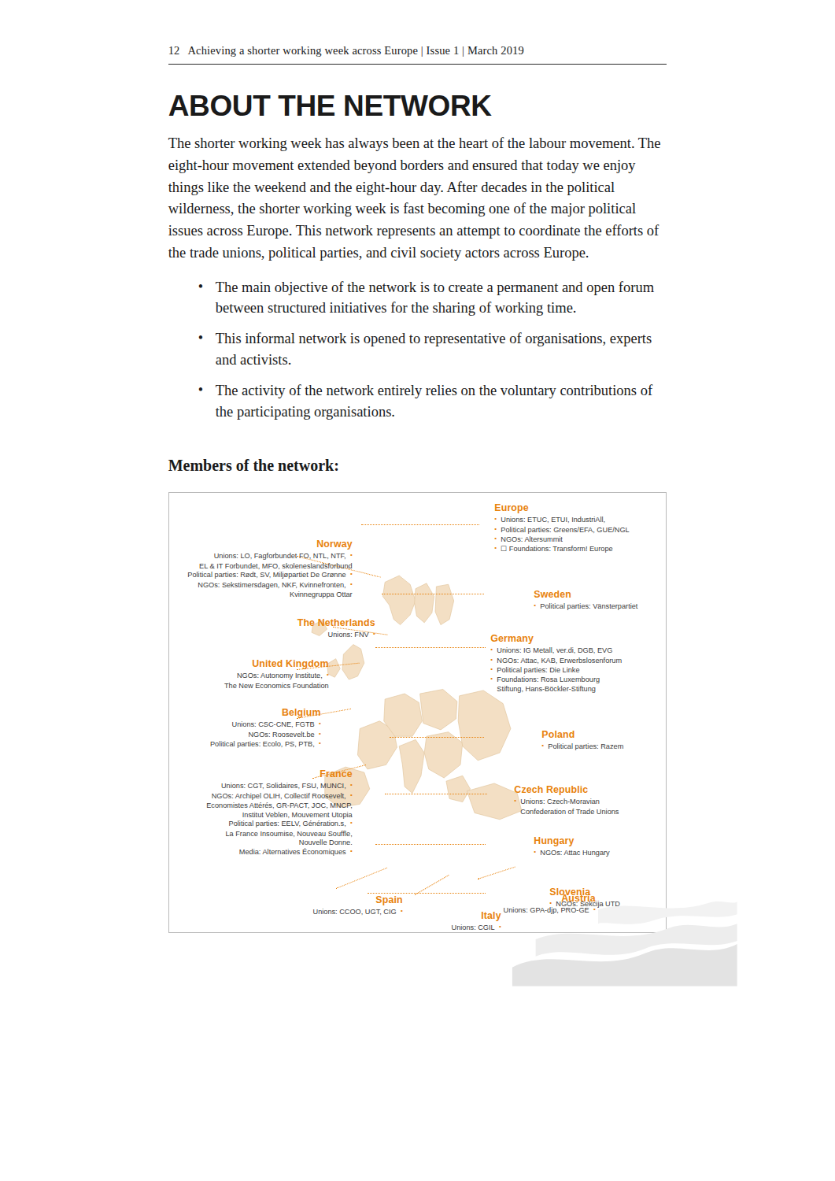12 Achieving a shorter working week across Europe | Issue 1 | March 2019
About the network
The shorter working week has always been at the heart of the labour movement. The eight-hour movement extended beyond borders and ensured that today we enjoy things like the weekend and the eight-hour day. After decades in the political wilderness, the shorter working week is fast becoming one of the major political issues across Europe. This network represents an attempt to coordinate the efforts of the trade unions, political parties, and civil society actors across Europe.
The main objective of the network is to create a permanent and open forum between structured initiatives for the sharing of working time.
This informal network is opened to representative of organisations, experts and activists.
The activity of the network entirely relies on the voluntary contributions of the participating organisations.
Members of the network:
Europe
Unions: ETUC, ETUI, IndustriAll,
Political parties: Greens/EFA, GUE/NGL
NGOs: Altersummit
☐ Foundations: Transform! Europe
Sweden
Political parties: Vänsterpartiet
Germany
Unions: IG Metall, ver.di, DGB, EVG
NGOs: Attac, KAB, Erwerbslosenforum
Political parties: Die Linke
Foundations: Rosa Luxembourg
Stiftung, Hans-Böckler-Stiftung
Poland
Political parties: Razem
Czech Republic
Unions: Czech-Moravian
Confederation of Trade Unions
Hungary
NGOs: Attac Hungary
Slovenia
NGOs: Sekcija UTD
Norway
Unions: LO, Fagforbundet FO, NTL, NTF,
EL & IT Forbundet, MFO, skoleneslandsforbund
Political parties: Rødt, SV, Miljøpartiet De Grønne
NGOs: Sekstimersdagen, NKF, Kvinnefronten,
Kvinnegruppa Ottar
The Netherlands
Unions: FNV
United Kingdom
NGOs: Autonomy Institute,
The New Economics Foundation
Belgium
Unions: CSC-CNE, FGTB
NGOs: Roosevelt.be
Political parties: Ecolo, PS, PTB,
France
Unions: CGT, Solidaires, FSU, MUNCI,
NGOs: Archipel OLIH, Collectif Roosevelt,
Economistes Attérés, GR-PACT, JOC, MNCP, Institut Veblen, Mouvement Utopia
Political parties: EELV, Génération.s,
La France Insoumise, Nouveau Souffle, Nouvelle Donne.
Media: Alternatives Économiques
Spain
Unions: CCOO, UGT, CIG
Italy
Unions: CGIL
Austria
Unions: GPA-djp, PRO-GE